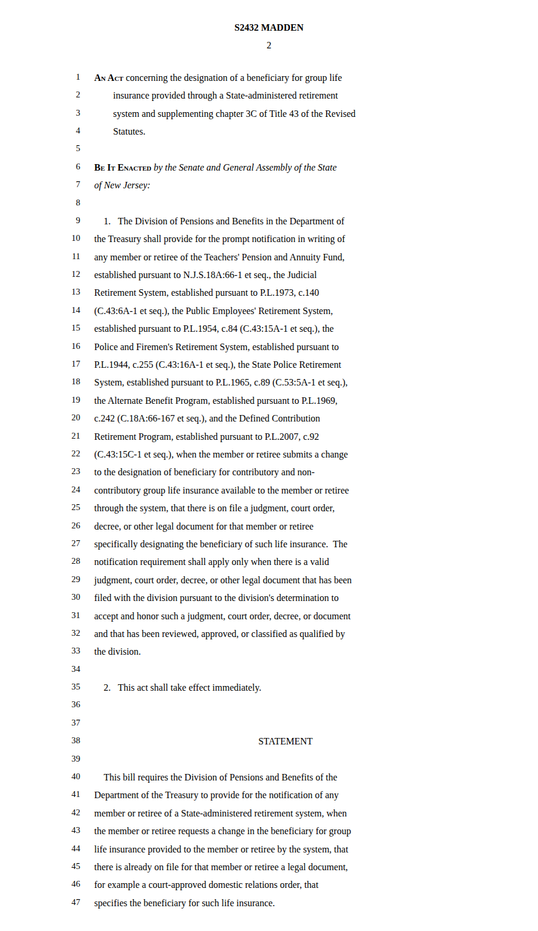S2432 MADDEN
2
An Act concerning the designation of a beneficiary for group life
insurance provided through a State-administered retirement
system and supplementing chapter 3C of Title 43 of the Revised
Statutes.
Be It Enacted by the Senate and General Assembly of the State
of New Jersey:
1. The Division of Pensions and Benefits in the Department of
the Treasury shall provide for the prompt notification in writing of
any member or retiree of the Teachers' Pension and Annuity Fund,
established pursuant to N.J.S.18A:66-1 et seq., the Judicial
Retirement System, established pursuant to P.L.1973, c.140
(C.43:6A-1 et seq.), the Public Employees' Retirement System,
established pursuant to P.L.1954, c.84 (C.43:15A-1 et seq.), the
Police and Firemen's Retirement System, established pursuant to
P.L.1944, c.255 (C.43:16A-1 et seq.), the State Police Retirement
System, established pursuant to P.L.1965, c.89 (C.53:5A-1 et seq.),
the Alternate Benefit Program, established pursuant to P.L.1969,
c.242 (C.18A:66-167 et seq.), and the Defined Contribution
Retirement Program, established pursuant to P.L.2007, c.92
(C.43:15C-1 et seq.), when the member or retiree submits a change
to the designation of beneficiary for contributory and non-
contributory group life insurance available to the member or retiree
through the system, that there is on file a judgment, court order,
decree, or other legal document for that member or retiree
specifically designating the beneficiary of such life insurance. The
notification requirement shall apply only when there is a valid
judgment, court order, decree, or other legal document that has been
filed with the division pursuant to the division's determination to
accept and honor such a judgment, court order, decree, or document
and that has been reviewed, approved, or classified as qualified by
the division.
2. This act shall take effect immediately.
STATEMENT
This bill requires the Division of Pensions and Benefits of the
Department of the Treasury to provide for the notification of any
member or retiree of a State-administered retirement system, when
the member or retiree requests a change in the beneficiary for group
life insurance provided to the member or retiree by the system, that
there is already on file for that member or retiree a legal document,
for example a court-approved domestic relations order, that
specifies the beneficiary for such life insurance.